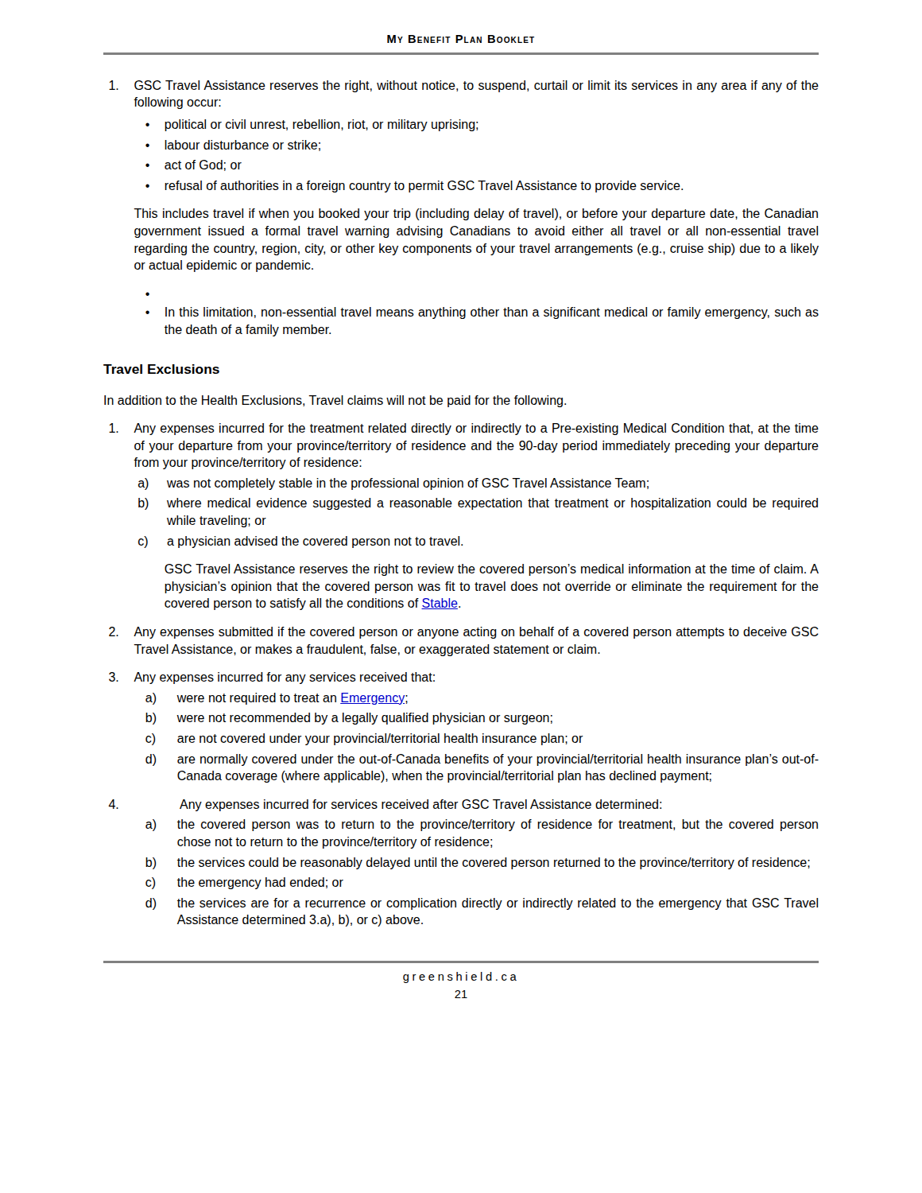My Benefit Plan Booklet
GSC Travel Assistance reserves the right, without notice, to suspend, curtail or limit its services in any area if any of the following occur:
political or civil unrest, rebellion, riot, or military uprising;
labour disturbance or strike;
act of God; or
refusal of authorities in a foreign country to permit GSC Travel Assistance to provide service.
This includes travel if when you booked your trip (including delay of travel), or before your departure date, the Canadian government issued a formal travel warning advising Canadians to avoid either all travel or all non-essential travel regarding the country, region, city, or other key components of your travel arrangements (e.g., cruise ship) due to a likely or actual epidemic or pandemic.
In this limitation, non-essential travel means anything other than a significant medical or family emergency, such as the death of a family member.
Travel Exclusions
In addition to the Health Exclusions, Travel claims will not be paid for the following.
Any expenses incurred for the treatment related directly or indirectly to a Pre-existing Medical Condition that, at the time of your departure from your province/territory of residence and the 90-day period immediately preceding your departure from your province/territory of residence:
was not completely stable in the professional opinion of GSC Travel Assistance Team;
where medical evidence suggested a reasonable expectation that treatment or hospitalization could be required while traveling; or
a physician advised the covered person not to travel.
GSC Travel Assistance reserves the right to review the covered person’s medical information at the time of claim. A physician’s opinion that the covered person was fit to travel does not override or eliminate the requirement for the covered person to satisfy all the conditions of Stable.
Any expenses submitted if the covered person or anyone acting on behalf of a covered person attempts to deceive GSC Travel Assistance, or makes a fraudulent, false, or exaggerated statement or claim.
Any expenses incurred for any services received that:
were not required to treat an Emergency;
were not recommended by a legally qualified physician or surgeon;
are not covered under your provincial/territorial health insurance plan; or
are normally covered under the out-of-Canada benefits of your provincial/territorial health insurance plan’s out-of-Canada coverage (where applicable), when the provincial/territorial plan has declined payment;
4. Any expenses incurred for services received after GSC Travel Assistance determined:
the covered person was to return to the province/territory of residence for treatment, but the covered person chose not to return to the province/territory of residence;
the services could be reasonably delayed until the covered person returned to the province/territory of residence;
the emergency had ended; or
the services are for a recurrence or complication directly or indirectly related to the emergency that GSC Travel Assistance determined 3.a), b), or c) above.
greenshield.ca 21